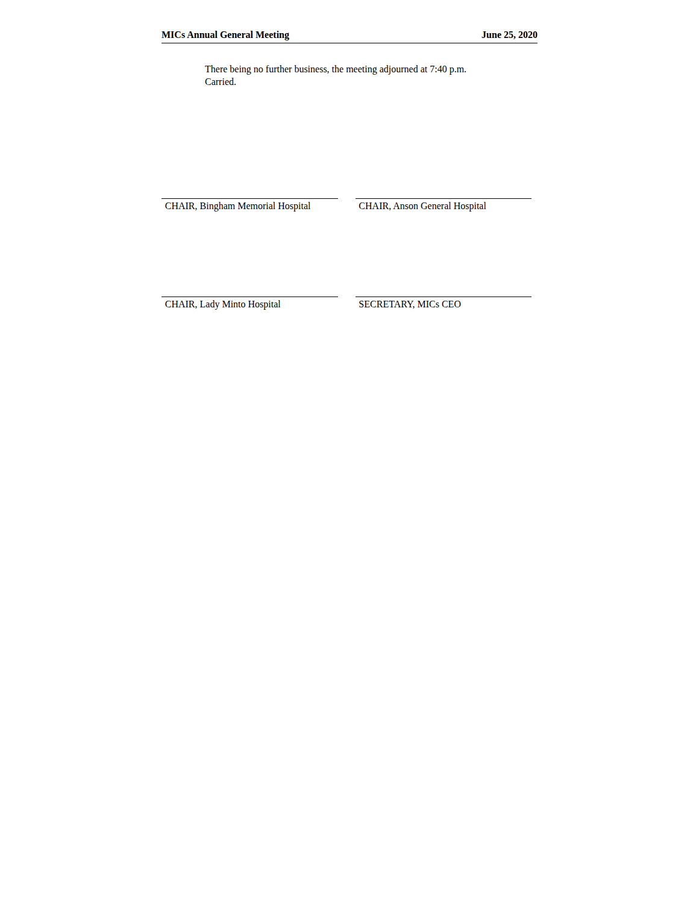MICs Annual General Meeting June 25, 2020
There being no further business, the meeting adjourned at 7:40 p.m.
Carried.
| CHAIR, Bingham Memorial Hospital | CHAIR, Anson General Hospital |
| CHAIR, Lady Minto Hospital | SECRETARY, MICs CEO |